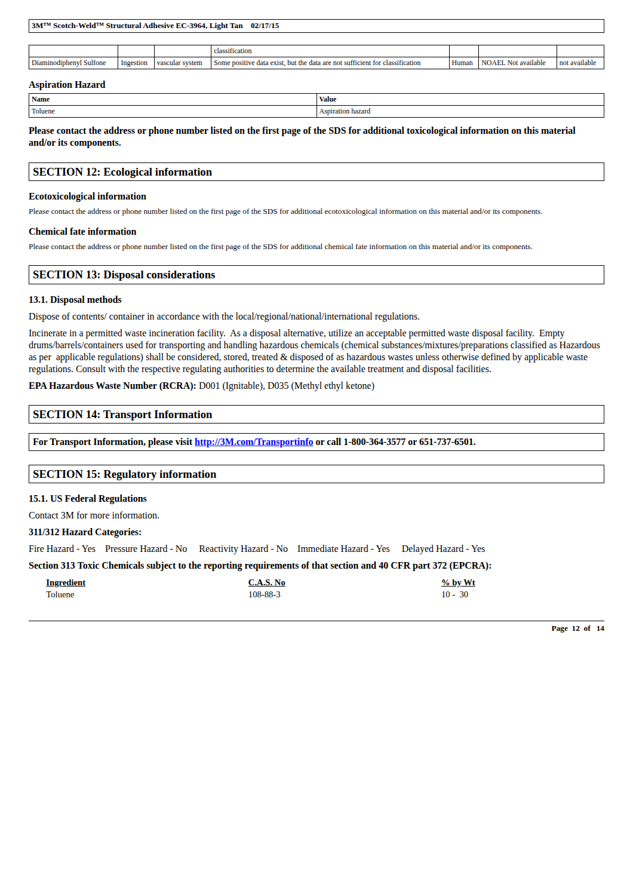3M™ Scotch-Weld™ Structural Adhesive EC-3964, Light Tan 02/17/15
| | | | classification | | | |
| Diaminodiphenyl Sulfone | Ingestion | vascular system | Some positive data exist, but the data are not sufficient for classification | Human | NOAEL Not available | not available |
Aspiration Hazard
| Name | Value |
| --- | --- |
| Toluene | Aspiration hazard |
Please contact the address or phone number listed on the first page of the SDS for additional toxicological information on this material and/or its components.
SECTION 12: Ecological information
Ecotoxicological information
Please contact the address or phone number listed on the first page of the SDS for additional ecotoxicological information on this material and/or its components.
Chemical fate information
Please contact the address or phone number listed on the first page of the SDS for additional chemical fate information on this material and/or its components.
SECTION 13: Disposal considerations
13.1. Disposal methods
Dispose of contents/ container in accordance with the local/regional/national/international regulations.
Incinerate in a permitted waste incineration facility. As a disposal alternative, utilize an acceptable permitted waste disposal facility. Empty drums/barrels/containers used for transporting and handling hazardous chemicals (chemical substances/mixtures/preparations classified as Hazardous as per applicable regulations) shall be considered, stored, treated & disposed of as hazardous wastes unless otherwise defined by applicable waste regulations. Consult with the respective regulating authorities to determine the available treatment and disposal facilities.
EPA Hazardous Waste Number (RCRA): D001 (Ignitable), D035 (Methyl ethyl ketone)
SECTION 14: Transport Information
For Transport Information, please visit http://3M.com/Transportinfo or call 1-800-364-3577 or 651-737-6501.
SECTION 15: Regulatory information
15.1. US Federal Regulations
Contact 3M for more information.
311/312 Hazard Categories:
Fire Hazard - Yes Pressure Hazard - No Reactivity Hazard - No Immediate Hazard - Yes Delayed Hazard - Yes
Section 313 Toxic Chemicals subject to the reporting requirements of that section and 40 CFR part 372 (EPCRA):
| Ingredient | C.A.S. No | % by Wt |
| --- | --- | --- |
| Toluene | 108-88-3 | 10 - 30 |
Page 12 of 14